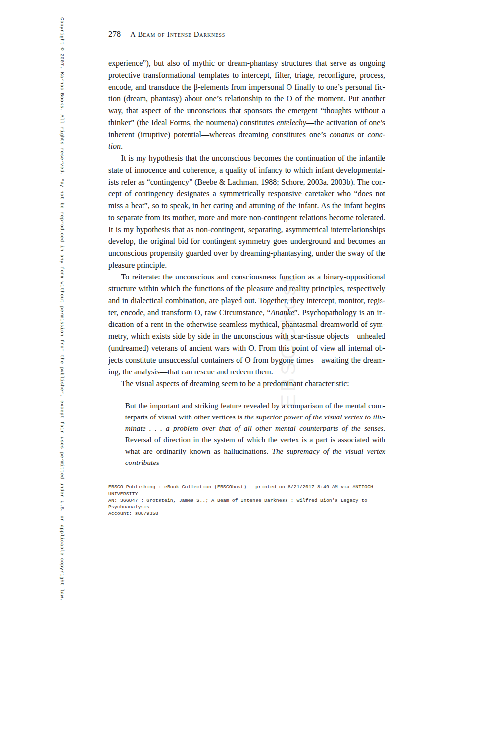Copyright © 2007. Karnac Books. All rights reserved. May not be reproduced in any form without permission from the publisher, except fair uses permitted under U.S. or applicable copyright law.
EBSCOhost
278 A Beam of Intense Darkness
experience”), but also of mythic or dream-phantasy structures that serve as ongoing protective transformational templates to intercept, filter, triage, reconfigure, process, encode, and transduce the β-elements from impersonal O finally to one’s personal fiction (dream, phantasy) about one’s relationship to the O of the moment. Put another way, that aspect of the unconscious that sponsors the emergent “thoughts without a thinker” (the Ideal Forms, the noumena) constitutes entelechy—the activation of one’s inherent (irruptive) potential—whereas dreaming constitutes one’s conatus or conation.
It is my hypothesis that the unconscious becomes the continuation of the infantile state of innocence and coherence, a quality of infancy to which infant developmentalists refer as “contingency” (Beebe & Lachman, 1988; Schore, 2003a, 2003b). The concept of contingency designates a symmetrically responsive caretaker who “does not miss a beat”, so to speak, in her caring and attuning of the infant. As the infant begins to separate from its mother, more and more non-contingent relations become tolerated. It is my hypothesis that as non-contingent, separating, asymmetrical interrelationships develop, the original bid for contingent symmetry goes underground and becomes an unconscious propensity guarded over by dreaming-phantasying, under the sway of the pleasure principle.
To reiterate: the unconscious and consciousness function as a binary-oppositional structure within which the functions of the pleasure and reality principles, respectively and in dialectical combination, are played out. Together, they intercept, monitor, register, encode, and transform O, raw Circumstance, “Ananke”. Psychopathology is an indication of a rent in the otherwise seamless mythical, phantasmal dreamworld of symmetry, which exists side by side in the unconscious with scar-tissue objects—unhealed (undreamed) veterans of ancient wars with O. From this point of view all internal objects constitute unsuccessful containers of O from bygone times—awaiting the dreaming, the analysis—that can rescue and redeem them.
The visual aspects of dreaming seem to be a predominant characteristic:
But the important and striking feature revealed by a comparison of the mental counterparts of visual with other vertices is the superior power of the visual vertex to illuminate . . . a problem over that of all other mental counterparts of the senses. Reversal of direction in the system of which the vertex is a part is associated with what are ordinarily known as hallucinations. The supremacy of the visual vertex contributes
EBSCO Publishing : eBook Collection (EBSCOhost) - printed on 8/21/2017 8:49 AM via ANTIOCH UNIVERSITY AN: 366847 ; Grotstein, James S..; A Beam of Intense Darkness : Wilfred Bion's Legacy to Psychoanalysis Account: s8879358